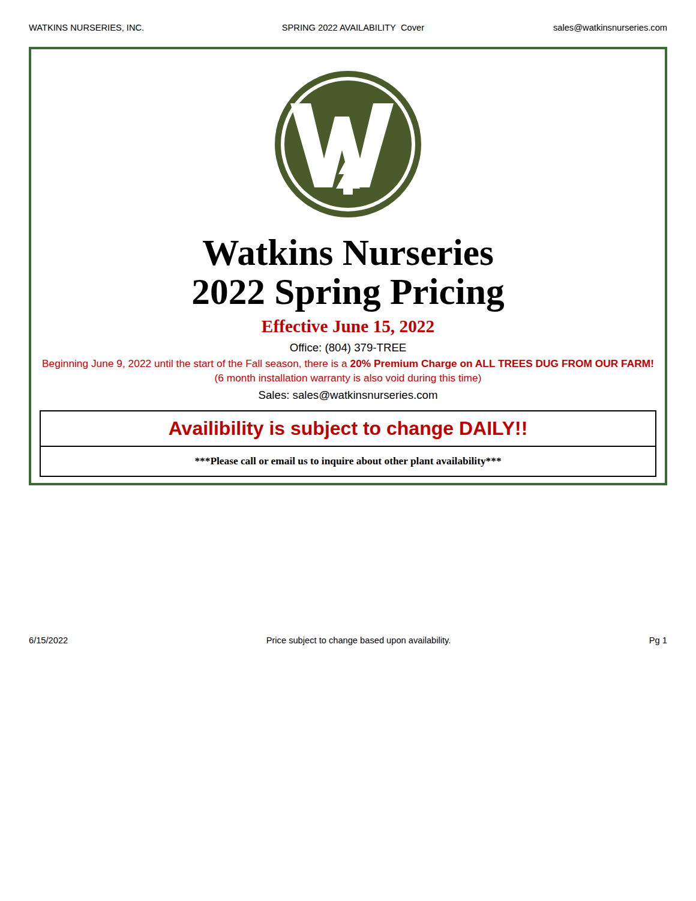WATKINS NURSERIES, INC.
SPRING 2022 AVAILABILITY Cover
sales@watkinsnurseries.com
Watkins Nurseries
2022 Spring Pricing
Effective June 15, 2022
Office: (804) 379-TREE
Beginning June 9, 2022 until the start of the Fall season, there is a 20% Premium Charge on ALL TREES DUG FROM OUR FARM! (6 month installation warranty is also void during this time)
Sales: sales@watkinsnurseries.com
Availibility is subject to change DAILY!!
***Please call or email us to inquire about other plant availability***
6/15/2022
Price subject to change based upon availability.
Pg 1